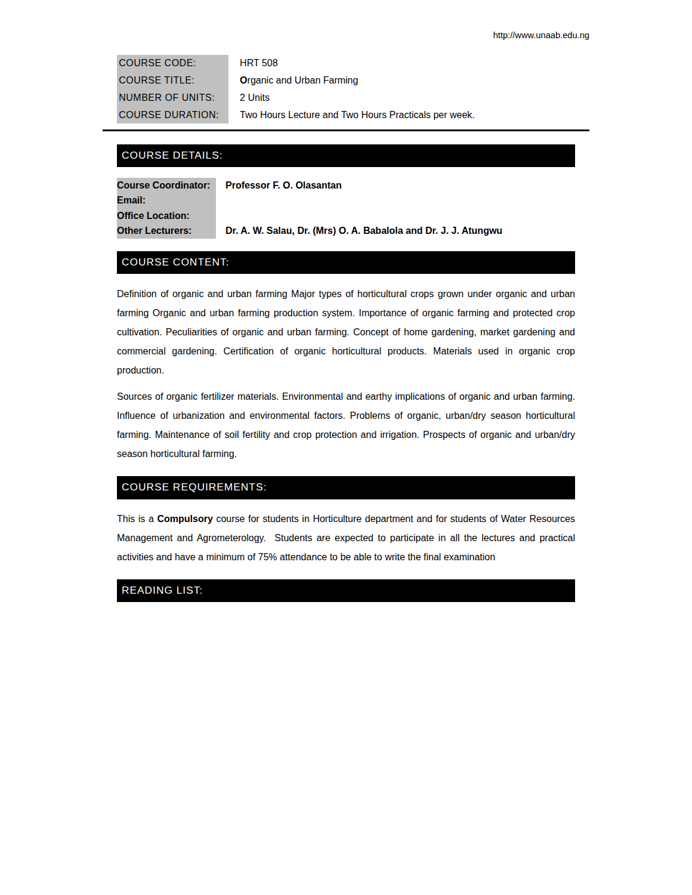http://www.unaab.edu.ng
| COURSE CODE: | HRT 508 |
| COURSE TITLE: | O rganic and Urban Farming |
| NUMBER OF UNITS: | 2 Units |
| COURSE DURATION: | Two Hours Lecture and Two Hours Practicals per week. |
COURSE DETAILS:
| Course Coordinator: | Professor F. O. Olasantan |
| Email: | |
| Office Location: | |
| Other Lecturers: | Dr. A. W. Salau, Dr. (Mrs) O. A. Babalola and Dr. J. J. Atungwu |
COURSE CONTENT:
Definition of organic and urban farming Major types of horticultural crops grown under organic and urban farming Organic and urban farming production system. Importance of organic farming and protected crop cultivation. Peculiarities of organic and urban farming. Concept of home gardening, market gardening and commercial gardening. Certification of organic horticultural products. Materials used in organic crop production.
Sources of organic fertilizer materials. Environmental and earthy implications of organic and urban farming. Influence of urbanization and environmental factors. Problems of organic, urban/dry season horticultural farming. Maintenance of soil fertility and crop protection and irrigation. Prospects of organic and urban/dry season horticultural farming.
COURSE REQUIREMENTS:
This is a Compulsory course for students in Horticulture department and for students of Water Resources Management and Agrometerology. Students are expected to participate in all the lectures and practical activities and have a minimum of 75% attendance to be able to write the final examination
READING LIST: